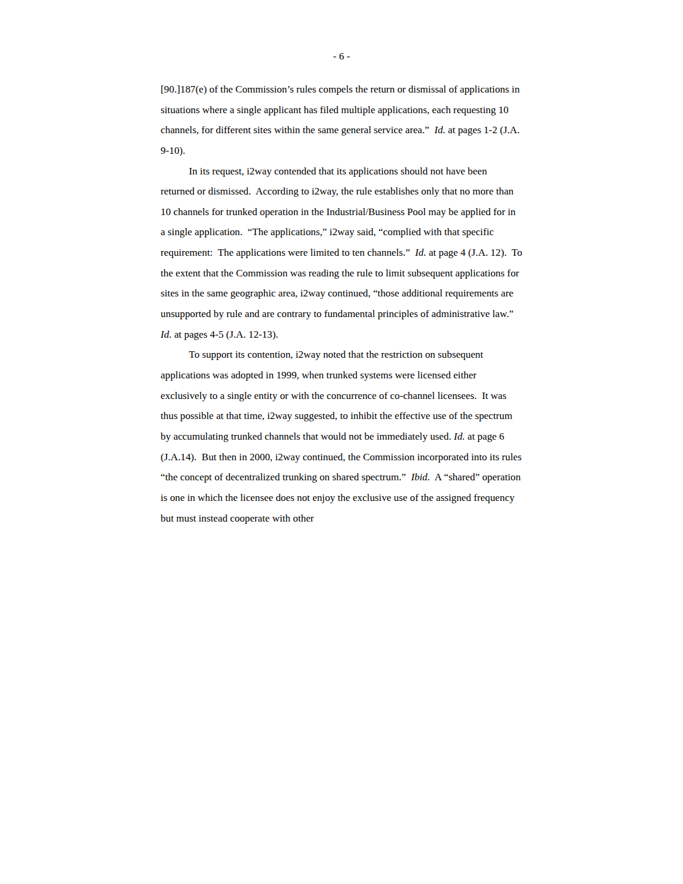- 6 -
[90.]187(e) of the Commission’s rules compels the return or dismissal of applications in situations where a single applicant has filed multiple applications, each requesting 10 channels, for different sites within the same general service area.” Id. at pages 1-2 (J.A. 9-10).
In its request, i2way contended that its applications should not have been returned or dismissed. According to i2way, the rule establishes only that no more than 10 channels for trunked operation in the Industrial/Business Pool may be applied for in a single application. “The applications,” i2way said, “complied with that specific requirement: The applications were limited to ten channels.” Id. at page 4 (J.A. 12). To the extent that the Commission was reading the rule to limit subsequent applications for sites in the same geographic area, i2way continued, “those additional requirements are unsupported by rule and are contrary to fundamental principles of administrative law.” Id. at pages 4-5 (J.A. 12-13).
To support its contention, i2way noted that the restriction on subsequent applications was adopted in 1999, when trunked systems were licensed either exclusively to a single entity or with the concurrence of co-channel licensees. It was thus possible at that time, i2way suggested, to inhibit the effective use of the spectrum by accumulating trunked channels that would not be immediately used. Id. at page 6 (J.A.14). But then in 2000, i2way continued, the Commission incorporated into its rules “the concept of decentralized trunking on shared spectrum.” Ibid. A “shared” operation is one in which the licensee does not enjoy the exclusive use of the assigned frequency but must instead cooperate with other